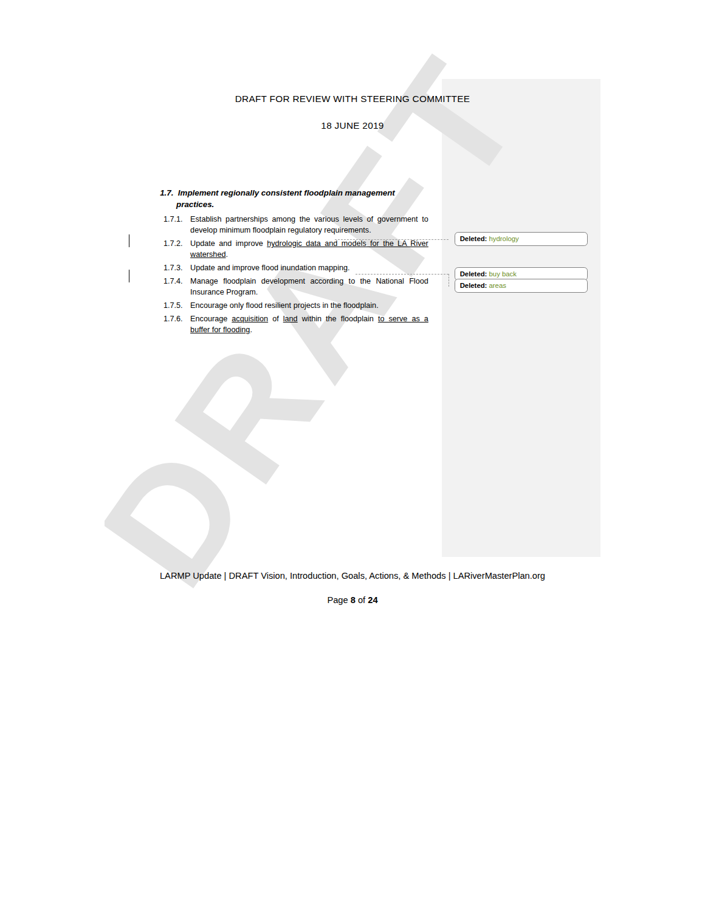DRAFT
DRAFT FOR REVIEW WITH STEERING COMMITTEE
18 JUNE 2019
1.7. Implement regionally consistent floodplain management practices.
1.7.1. Establish partnerships among the various levels of government to develop minimum floodplain regulatory requirements.
1.7.2. Update and improve hydrologic data and models for the LA River watershed.
1.7.3. Update and improve flood inundation mapping.
1.7.4. Manage floodplain development according to the National Flood Insurance Program.
1.7.5. Encourage only flood resilient projects in the floodplain.
1.7.6. Encourage acquisition of land within the floodplain to serve as a buffer for flooding.
Deleted: hydrology
Deleted: buy back
Deleted: areas
LARMP Update | DRAFT Vision, Introduction, Goals, Actions, & Methods | LARiverMasterPlan.org
Page 8 of 24